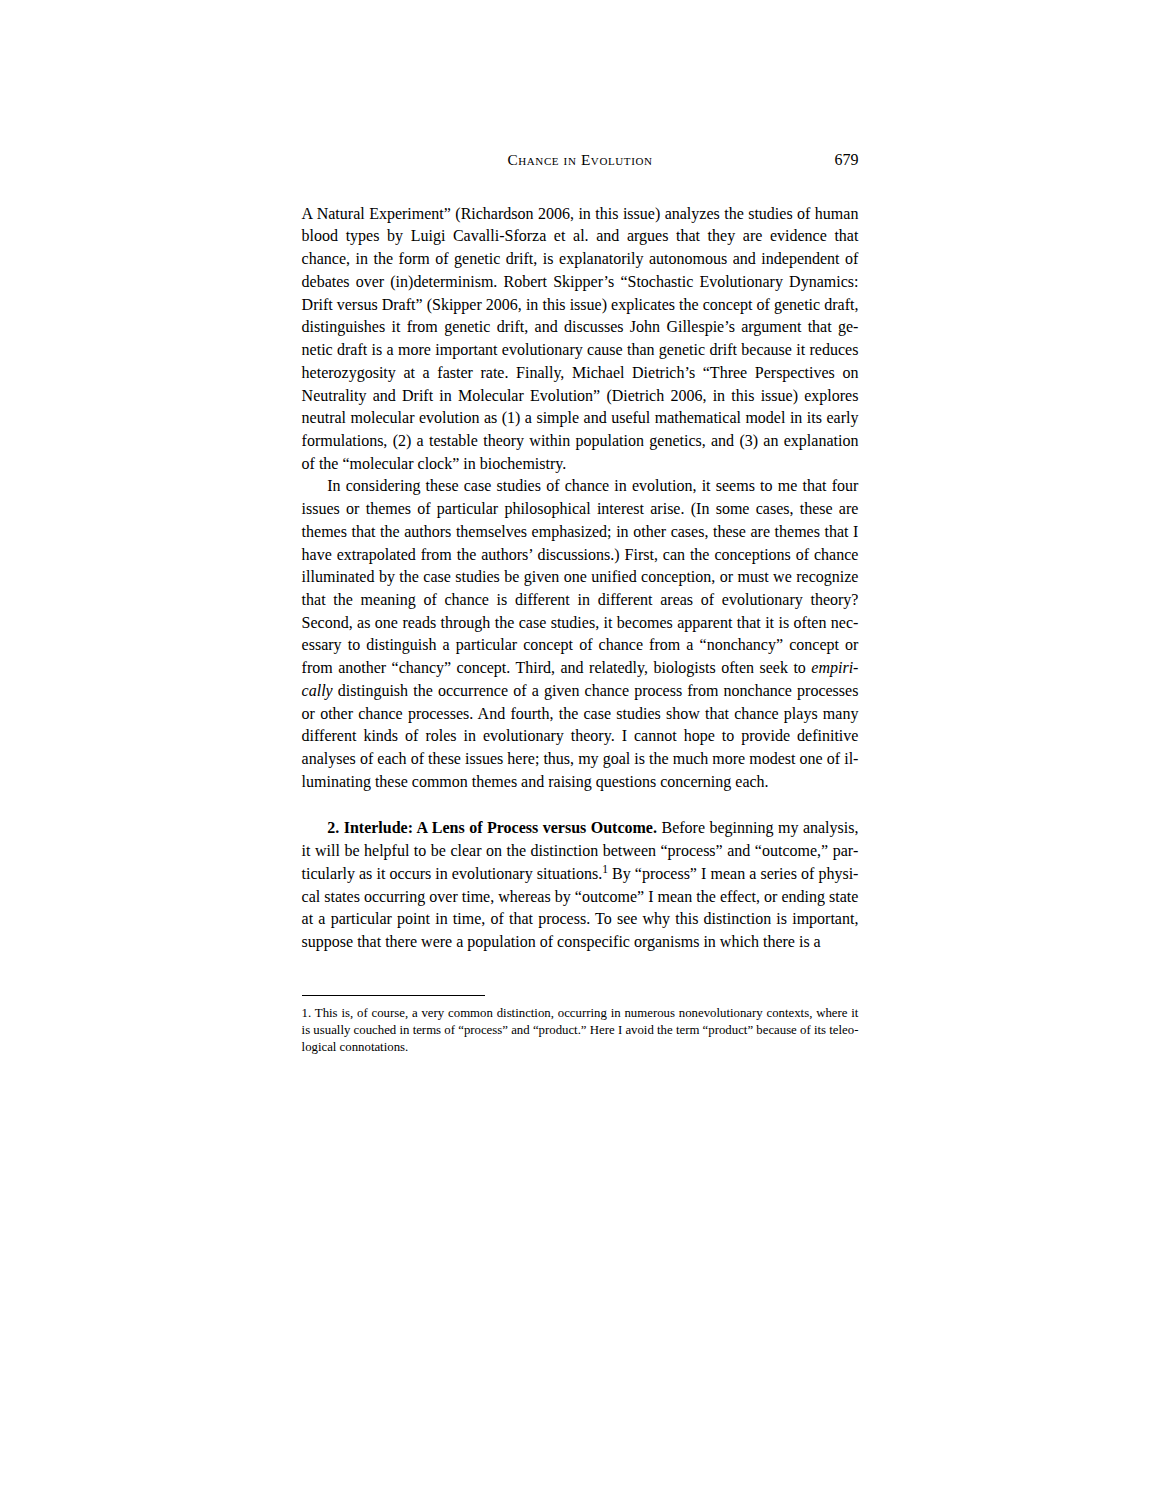Chance in Evolution 679
A Natural Experiment” (Richardson 2006, in this issue) analyzes the studies of human blood types by Luigi Cavalli-Sforza et al. and argues that they are evidence that chance, in the form of genetic drift, is explanatorily autonomous and independent of debates over (in)determinism. Robert Skipper’s “Stochastic Evolutionary Dynamics: Drift versus Draft” (Skipper 2006, in this issue) explicates the concept of genetic draft, distinguishes it from genetic drift, and discusses John Gillespie’s argument that genetic draft is a more important evolutionary cause than genetic drift because it reduces heterozygosity at a faster rate. Finally, Michael Dietrich’s “Three Perspectives on Neutrality and Drift in Molecular Evolution” (Dietrich 2006, in this issue) explores neutral molecular evolution as (1) a simple and useful mathematical model in its early formulations, (2) a testable theory within population genetics, and (3) an explanation of the “molecular clock” in biochemistry.
In considering these case studies of chance in evolution, it seems to me that four issues or themes of particular philosophical interest arise. (In some cases, these are themes that the authors themselves emphasized; in other cases, these are themes that I have extrapolated from the authors’ discussions.) First, can the conceptions of chance illuminated by the case studies be given one unified conception, or must we recognize that the meaning of chance is different in different areas of evolutionary theory? Second, as one reads through the case studies, it becomes apparent that it is often necessary to distinguish a particular concept of chance from a “nonchancy” concept or from another “chancy” concept. Third, and relatedly, biologists often seek to empirically distinguish the occurrence of a given chance process from nonchance processes or other chance processes. And fourth, the case studies show that chance plays many different kinds of roles in evolutionary theory. I cannot hope to provide definitive analyses of each of these issues here; thus, my goal is the much more modest one of illuminating these common themes and raising questions concerning each.
2. Interlude: A Lens of Process versus Outcome. Before beginning my analysis, it will be helpful to be clear on the distinction between “process” and “outcome,” particularly as it occurs in evolutionary situations.1 By “process” I mean a series of physical states occurring over time, whereas by “outcome” I mean the effect, or ending state at a particular point in time, of that process. To see why this distinction is important, suppose that there were a population of conspecific organisms in which there is a
1. This is, of course, a very common distinction, occurring in numerous nonevolutionary contexts, where it is usually couched in terms of “process” and “product.” Here I avoid the term “product” because of its teleological connotations.